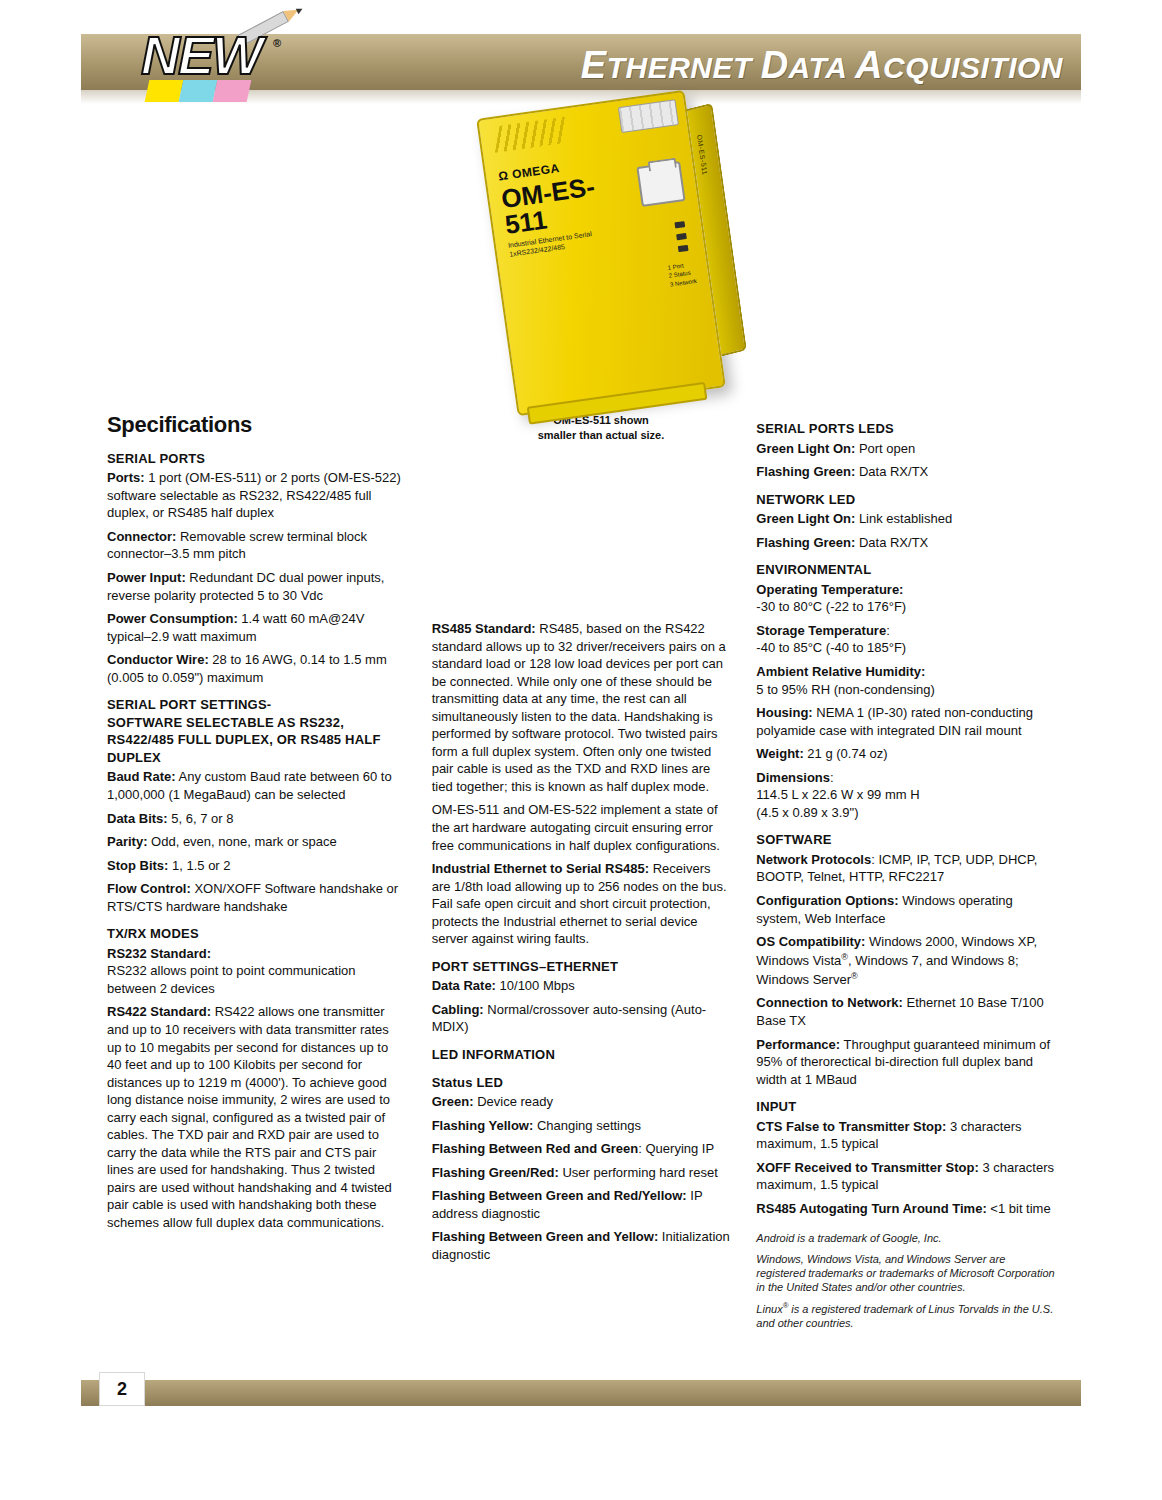ETHERNET DATA ACQUISITION
NEW
®
Ω OMEGA
OM-ES-511
Industrial Ethernet to Serial
1xRS232/422/485
1 Port
2 Status
3 Network
OM-ES-511
OM-ES-511 shown
smaller than actual size.
Specifications
Serial Ports
Ports: 1 port (OM-ES-511) or 2 ports (OM-ES-522) software selectable as RS232, RS422/485 full duplex, or RS485 half duplex
Connector: Removable screw terminal block connector–3.5 mm pitch
Power Input: Redundant DC dual power inputs, reverse polarity protected 5 to 30 Vdc
Power Consumption: 1.4 watt 60 mA@24V typical–2.9 watt maximum
Conductor Wire: 28 to 16 AWG, 0.14 to 1.5 mm (0.005 to 0.059") maximum
Serial Port Settings-
Software Selectable as RS232, RS422/485 Full Duplex, or RS485 Half Duplex
Baud Rate: Any custom Baud rate between 60 to 1,000,000 (1 MegaBaud) can be selected
Data Bits: 5, 6, 7 or 8
Parity: Odd, even, none, mark or space
Stop Bits: 1, 1.5 or 2
Flow Control: XON/XOFF Software handshake or RTS/CTS hardware handshake
TX/RX Modes
RS232 Standard:
RS232 allows point to point communication between 2 devices
RS422 Standard: RS422 allows one transmitter and up to 10 receivers with data transmitter rates up to 10 megabits per second for distances up to 40 feet and up to 100 Kilobits per second for distances up to 1219 m (4000'). To achieve good long distance noise immunity, 2 wires are used to carry each signal, configured as a twisted pair of cables. The TXD pair and RXD pair are used to carry the data while the RTS pair and CTS pair lines are used for handshaking. Thus 2 twisted pairs are used without handshaking and 4 twisted pair cable is used with handshaking both these schemes allow full duplex data communications.
RS485 Standard: RS485, based on the RS422 standard allows up to 32 driver/receivers pairs on a standard load or 128 low load devices per port can be connected. While only one of these should be transmitting data at any time, the rest can all simultaneously listen to the data. Handshaking is performed by software protocol. Two twisted pairs form a full duplex system. Often only one twisted pair cable is used as the TXD and RXD lines are tied together; this is known as half duplex mode.
OM-ES-511 and OM-ES-522 implement a state of the art hardware autogating circuit ensuring error free communications in half duplex configurations.
Industrial Ethernet to Serial RS485: Receivers are 1/8th load allowing up to 256 nodes on the bus. Fail safe open circuit and short circuit protection, protects the Industrial ethernet to serial device server against wiring faults.
Port Settings–Ethernet
Data Rate: 10/100 Mbps
Cabling: Normal/crossover auto-sensing (Auto-MDIX)
LED Information
Status LED
Green: Device ready
Flashing Yellow: Changing settings
Flashing Between Red and Green: Querying IP
Flashing Green/Red: User performing hard reset
Flashing Between Green and Red/Yellow: IP address diagnostic
Flashing Between Green and Yellow: Initialization diagnostic
Serial Ports LEDs
Green Light On: Port open
Flashing Green: Data RX/TX
Network LED
Green Light On: Link established
Flashing Green: Data RX/TX
Environmental
Operating Temperature:
-30 to 80°C (-22 to 176°F)
Storage Temperature:
-40 to 85°C (-40 to 185°F)
Ambient Relative Humidity:
5 to 95% RH (non-condensing)
Housing: NEMA 1 (IP-30) rated non-conducting polyamide case with integrated DIN rail mount
Weight: 21 g (0.74 oz)
Dimensions:
114.5 L x 22.6 W x 99 mm H
(4.5 x 0.89 x 3.9")
Software
Network Protocols: ICMP, IP, TCP, UDP, DHCP, BOOTP, Telnet, HTTP, RFC2217
Configuration Options: Windows operating system, Web Interface
OS Compatibility: Windows 2000, Windows XP, Windows Vista®, Windows 7, and Windows 8; Windows Server®
Connection to Network: Ethernet 10 Base T/100 Base TX
Performance: Throughput guaranteed minimum of 95% of therorectical bi-direction full duplex band width at 1 MBaud
Input
CTS False to Transmitter Stop: 3 characters maximum, 1.5 typical
XOFF Received to Transmitter Stop: 3 characters maximum, 1.5 typical
RS485 Autogating Turn Around Time: <1 bit time
Android is a trademark of Google, Inc.
Windows, Windows Vista, and Windows Server are registered trademarks or trademarks of Microsoft Corporation in the United States and/or other countries.
Linux® is a registered trademark of Linus Torvalds in the U.S. and other countries.
2